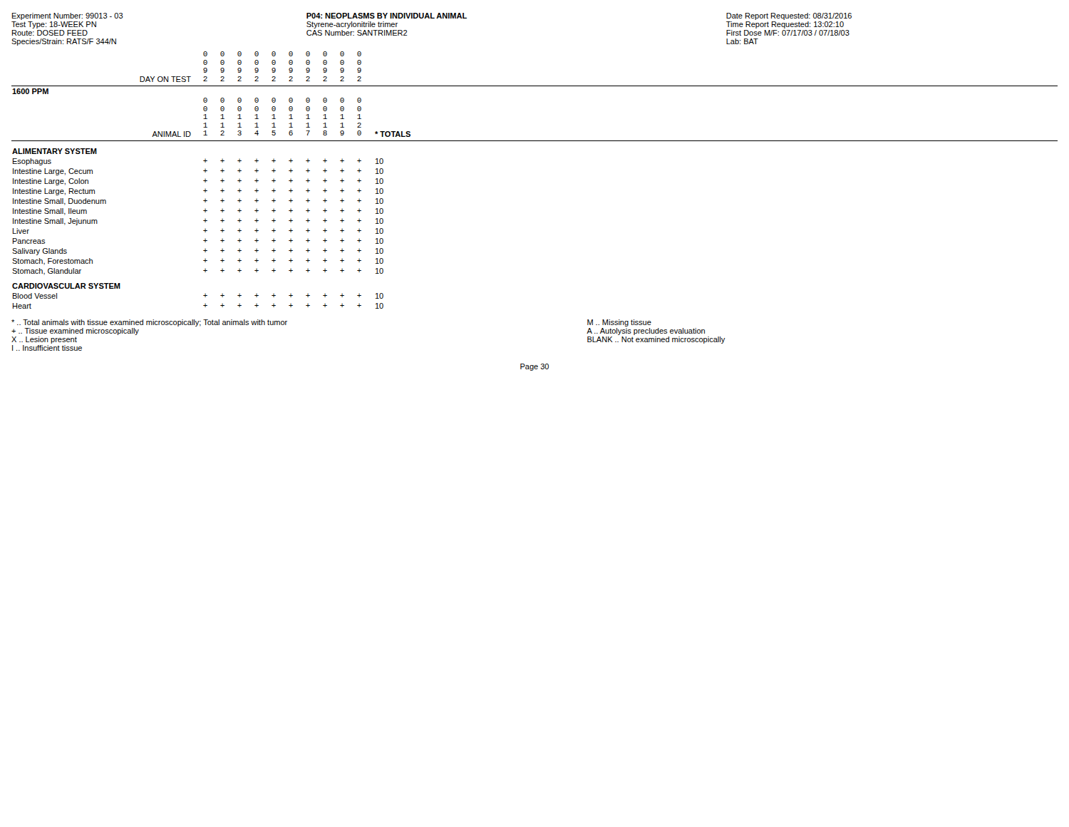| Experiment Number: 99013 - 03 | P04: NEOPLASMS BY INDIVIDUAL ANIMAL | Date Report Requested: 08/31/2016 |
| Test Type: 18-WEEK PN | Styrene-acrylonitrile trimer | Time Report Requested: 13:02:10 |
| Route: DOSED FEED | CAS Number: SANTRIMER2 | First Dose M/F: 07/17/03 / 07/18/03 |
| Species/Strain: RATS/F 344/N | | Lab: BAT |
| DAY ON TEST | 0 0 9 2 | 0 0 9 2 | 0 0 9 2 | 0 0 9 2 | 0 0 9 2 | 0 0 9 2 | 0 0 9 2 | 0 0 9 2 | 0 0 9 2 | 0 0 9 2 | |
| 1600 PPM | | | | | | | | | | | |
| ANIMAL ID | 0 0 1 1 1 | 0 0 1 1 2 | 0 0 1 1 3 | 0 0 1 1 4 | 0 0 1 1 5 | 0 0 1 1 6 | 0 0 1 1 7 | 0 0 1 1 8 | 0 0 1 1 9 | 0 0 1 2 0 | * TOTALS |
| ALIMENTARY SYSTEM |
| Esophagus | + | + | + | + | + | + | + | + | + | + | 10 |
| Intestine Large, Cecum | + | + | + | + | + | + | + | + | + | + | 10 |
| Intestine Large, Colon | + | + | + | + | + | + | + | + | + | + | 10 |
| Intestine Large, Rectum | + | + | + | + | + | + | + | + | + | + | 10 |
| Intestine Small, Duodenum | + | + | + | + | + | + | + | + | + | + | 10 |
| Intestine Small, Ileum | + | + | + | + | + | + | + | + | + | + | 10 |
| Intestine Small, Jejunum | + | + | + | + | + | + | + | + | + | + | 10 |
| Liver | + | + | + | + | + | + | + | + | + | + | 10 |
| Pancreas | + | + | + | + | + | + | + | + | + | + | 10 |
| Salivary Glands | + | + | + | + | + | + | + | + | + | + | 10 |
| Stomach, Forestomach | + | + | + | + | + | + | + | + | + | + | 10 |
| Stomach, Glandular | + | + | + | + | + | + | + | + | + | + | 10 |
| CARDIOVASCULAR SYSTEM |
| Blood Vessel | + | + | + | + | + | + | + | + | + | + | 10 |
| Heart | + | + | + | + | + | + | + | + | + | + | 10 |
| * .. Total animals with tissue examined microscopically; Total animals with tumor | M .. Missing tissue |
| + .. Tissue examined microscopically | A .. Autolysis precludes evaluation |
| X .. Lesion present | BLANK .. Not examined microscopically |
| I .. Insufficient tissue | |
Page 30